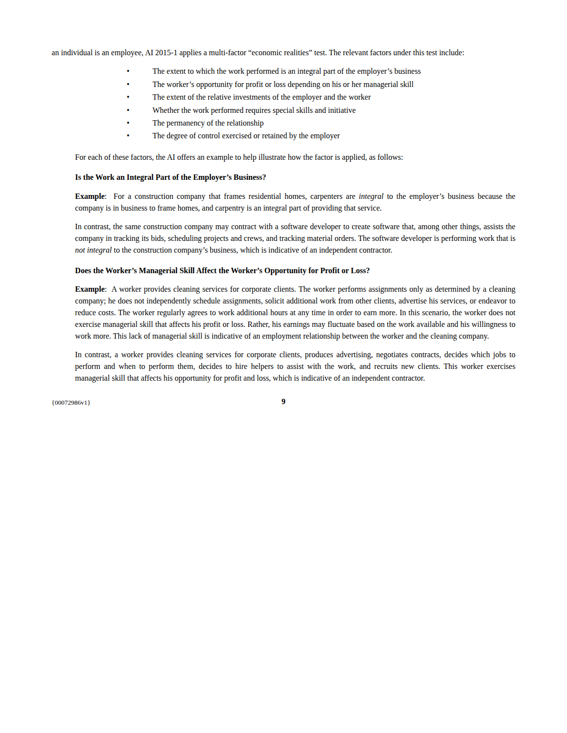an individual is an employee, AI 2015-1 applies a multi-factor “economic realities” test. The relevant factors under this test include:
The extent to which the work performed is an integral part of the employer’s business
The worker’s opportunity for profit or loss depending on his or her managerial skill
The extent of the relative investments of the employer and the worker
Whether the work performed requires special skills and initiative
The permanency of the relationship
The degree of control exercised or retained by the employer
For each of these factors, the AI offers an example to help illustrate how the factor is applied, as follows:
Is the Work an Integral Part of the Employer’s Business?
Example: For a construction company that frames residential homes, carpenters are integral to the employer’s business because the company is in business to frame homes, and carpentry is an integral part of providing that service.
In contrast, the same construction company may contract with a software developer to create software that, among other things, assists the company in tracking its bids, scheduling projects and crews, and tracking material orders. The software developer is performing work that is not integral to the construction company’s business, which is indicative of an independent contractor.
Does the Worker’s Managerial Skill Affect the Worker’s Opportunity for Profit or Loss?
Example: A worker provides cleaning services for corporate clients. The worker performs assignments only as determined by a cleaning company; he does not independently schedule assignments, solicit additional work from other clients, advertise his services, or endeavor to reduce costs. The worker regularly agrees to work additional hours at any time in order to earn more. In this scenario, the worker does not exercise managerial skill that affects his profit or loss. Rather, his earnings may fluctuate based on the work available and his willingness to work more. This lack of managerial skill is indicative of an employment relationship between the worker and the cleaning company.
In contrast, a worker provides cleaning services for corporate clients, produces advertising, negotiates contracts, decides which jobs to perform and when to perform them, decides to hire helpers to assist with the work, and recruits new clients. This worker exercises managerial skill that affects his opportunity for profit and loss, which is indicative of an independent contractor.
{00072986v1} 9